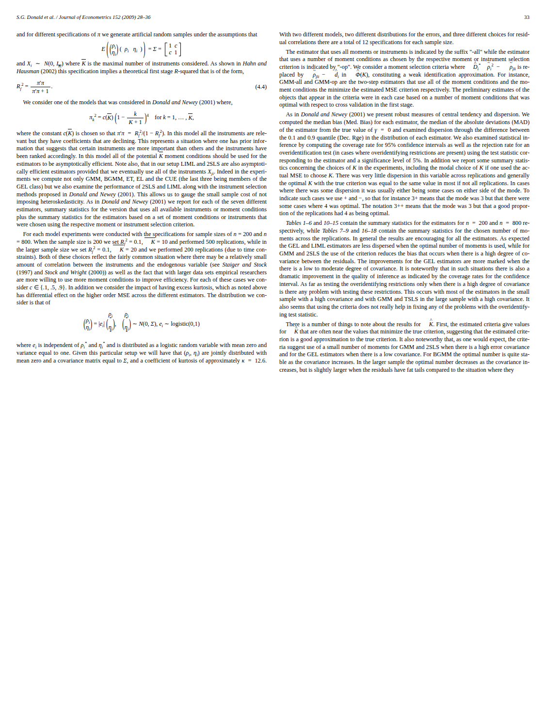S.G. Donald et al. / Journal of Econometrics 152 (2009) 28–36 33
and for different specifications of π we generate artificial random samples under the assumptions that
E ρi ηi ( ρi ηi ) = Σ =
| 1 | c |
| c | 1 |
and Xi ∼ N(0, IK) where K is the maximal number of instruments considered. As shown in Hahn and Hausman (2002) this specification implies a theoretical first stage R-squared that is of the form,
Rf2 = π′π π′π + 1. (4.4)
We consider one of the models that was considered in Donald and Newey (2001) where,
πk2 = c(K) 1 − kK + 14 for k = 1, … , K,
where the constant c(K) is chosen so that π′π = Rf2/(1 − Rf2). In this model all the instruments are relevant but they have coefficients that are declining. This represents a situation where one has prior information that suggests that certain instruments are more important than others and the instruments have been ranked accordingly. In this model all of the potential K moment conditions should be used for the estimators to be asymptotically efficient. Note also, that in our setup LIML and 2SLS are also asymptotically efficient estimators provided that we eventually use all of the instruments Xji. Indeed in the experiments we compute not only GMM, BGMM, ET, EL and the CUE (the last three being members of the GEL class) but we also examine the performance of 2SLS and LIML along with the instrument selection methods proposed in Donald and Newey (2001). This allows us to gauge the small sample cost of not imposing heteroskedasticity. As in Donald and Newey (2001) we report for each of the seven different estimators, summary statistics for the version that uses all available instruments or moment conditions plus the summary statistics for the estimators based on a set of moment conditions or instruments that were chosen using the respective moment or instrument selection criterion.
For each model experiments were conducted with the specifications for sample sizes of n = 200 and n = 800. When the sample size is 200 we set Rf2 = 0.1, K = 10 and performed 500 replications, while in the larger sample size we set Rf2 = 0.1, K = 20 and we performed 200 replications (due to time constraints). Both of these choices reflect the fairly common situation where there may be a relatively small amount of correlation between the instruments and the endogenous variable (see Staiger and Stock (1997) and Stock and Wright (2000)) as well as the fact that with larger data sets empirical researchers are more willing to use more moment conditions to improve efficiency. For each of these cases we consider c ∈ {.1, .5, .9}. In addition we consider the impact of having excess kurtosis, which as noted above has differential effect on the higher order MSE across the different estimators. The distribution we consider is that of
ρi ηi = |ei| ρi*ηi*, ρi*ηi* ∼ N(0, Σ), ei ∼ logistic(0,1)
where ei is independent of ρi* and ηi* and is distributed as a logistic random variable with mean zero and variance equal to one. Given this particular setup we will have that (ρi, ηi) are jointly distributed with mean zero and a covariance matrix equal to Σ, and a coefficient of kurtosis of approximately κ = 12.6. With two different models, two different distributions for the errors, and three different choices for residual correlations there are a total of 12 specifications for each sample size.
The estimator that uses all moments or instruments is indicated by the suffix "-all" while the estimator that uses a number of moment conditions as chosen by the respective moment or instrument selection criterion is indicated by "-op". We consider a moment selection criteria where Di*ρi2 − ρβi is replaced by ρβi − di in Φ(K), constituting a weak identification approximation. For instance, GMM-all and GMM-op are the two-step estimators that use all of the moment conditions and the moment conditions the minimize the estimated MSE criterion respectively. The preliminary estimates of the objects that appear in the criteria were in each case based on a number of moment conditions that was optimal with respect to cross validation in the first stage.
As in Donald and Newey (2001) we present robust measures of central tendency and dispersion. We computed the median bias (Med. Bias) for each estimator, the median of the absolute deviations (MAD) of the estimator from the true value of γ = 0 and examined dispersion through the difference between the 0.1 and 0.9 quantile (Dec. Rge) in the distribution of each estimator. We also examined statistical inference by computing the coverage rate for 95% confidence intervals as well as the rejection rate for an overidentification test (in cases where overidentifying restrictions are present) using the test statistic corresponding to the estimator and a significance level of 5%. In addition we report some summary statistics concerning the choices of K in the experiments, including the modal choice of K if one used the actual MSE to choose K. There was very little dispersion in this variable across replications and generally the optimal K with the true criterion was equal to the same value in most if not all replications. In cases where there was some dispersion it was usually either being some cases on either side of the mode. To indicate such cases we use + and −, so that for instance 3+ means that the mode was 3 but that there were some cases where 4 was optimal. The notation 3++ means that the mode was 3 but that a good proportion of the replications had 4 as being optimal.
Tables 1–6 and 10–15 contain the summary statistics for the estimators for n = 200 and n = 800 respectively, while Tables 7–9 and 16–18 contain the summary statistics for the chosen number of moments across the replications. In general the results are encouraging for all the estimators. As expected the GEL and LIML estimators are less dispersed when the optimal number of moments is used, while for GMM and 2SLS the use of the criterion reduces the bias that occurs when there is a high degree of covariance between the residuals. The improvements for the GEL estimators are more marked when the there is a low to moderate degree of covariance. It is noteworthy that in such situations there is also a dramatic improvement in the quality of inference as indicated by the coverage rates for the confidence interval. As far as testing the overidentifying restrictions only when there is a high degree of covariance is there any problem with testing these restrictions. This occurs with most of the estimators in the small sample with a high covariance and with GMM and TSLS in the large sample with a high covariance. It also seems that using the criteria does not really help in fixing any of the problems with the overidentifying test statistic.
There is a number of things to note about the results for K. First, the estimated criteria give values for K that are often near the values that minimize the true criterion, suggesting that the estimated criterion is a good approximation to the true criterion. It also noteworthy that, as one would expect, the criteria suggest use of a small number of moments for GMM and 2SLS when there is a high error covariance and for the GEL estimators when there is a low covariance. For BGMM the optimal number is quite stable as the covariance increases. In the larger sample the optimal number decreases as the covariance increases, but is slightly larger when the residuals have fat tails compared to the situation where they